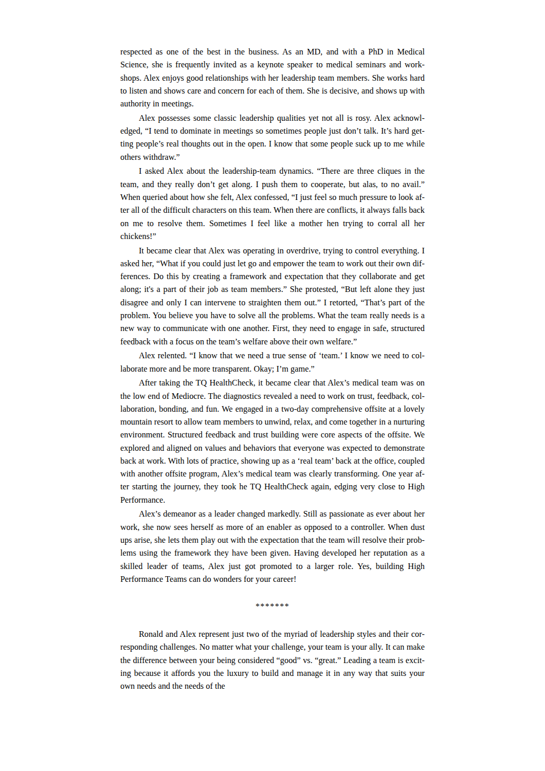respected as one of the best in the business. As an MD, and with a PhD in Medical Science, she is frequently invited as a keynote speaker to medical seminars and workshops. Alex enjoys good relationships with her leadership team members. She works hard to listen and shows care and concern for each of them. She is decisive, and shows up with authority in meetings.
Alex possesses some classic leadership qualities yet not all is rosy. Alex acknowledged, “I tend to dominate in meetings so sometimes people just don’t talk. It’s hard getting people’s real thoughts out in the open. I know that some people suck up to me while others withdraw.”
I asked Alex about the leadership-team dynamics. “There are three cliques in the team, and they really don’t get along. I push them to cooperate, but alas, to no avail.” When queried about how she felt, Alex confessed, “I just feel so much pressure to look after all of the difficult characters on this team. When there are conflicts, it always falls back on me to resolve them. Sometimes I feel like a mother hen trying to corral all her chickens!”
It became clear that Alex was operating in overdrive, trying to control everything. I asked her, “What if you could just let go and empower the team to work out their own differences. Do this by creating a framework and expectation that they collaborate and get along; it's a part of their job as team members.” She protested, “But left alone they just disagree and only I can intervene to straighten them out.” I retorted, “That’s part of the problem. You believe you have to solve all the problems. What the team really needs is a new way to communicate with one another. First, they need to engage in safe, structured feedback with a focus on the team’s welfare above their own welfare.”
Alex relented. “I know that we need a true sense of ‘team.’ I know we need to collaborate more and be more transparent. Okay; I’m game.”
After taking the TQ HealthCheck, it became clear that Alex’s medical team was on the low end of Mediocre. The diagnostics revealed a need to work on trust, feedback, collaboration, bonding, and fun. We engaged in a two-day comprehensive offsite at a lovely mountain resort to allow team members to unwind, relax, and come together in a nurturing environment. Structured feedback and trust building were core aspects of the offsite. We explored and aligned on values and behaviors that everyone was expected to demonstrate back at work. With lots of practice, showing up as a ‘real team’ back at the office, coupled with another offsite program, Alex’s medical team was clearly transforming. One year after starting the journey, they took he TQ HealthCheck again, edging very close to High Performance.
Alex’s demeanor as a leader changed markedly. Still as passionate as ever about her work, she now sees herself as more of an enabler as opposed to a controller. When dust ups arise, she lets them play out with the expectation that the team will resolve their problems using the framework they have been given. Having developed her reputation as a skilled leader of teams, Alex just got promoted to a larger role. Yes, building High Performance Teams can do wonders for your career!
*******
Ronald and Alex represent just two of the myriad of leadership styles and their corresponding challenges. No matter what your challenge, your team is your ally. It can make the difference between your being considered “good” vs. “great.” Leading a team is exciting because it affords you the luxury to build and manage it in any way that suits your own needs and the needs of the